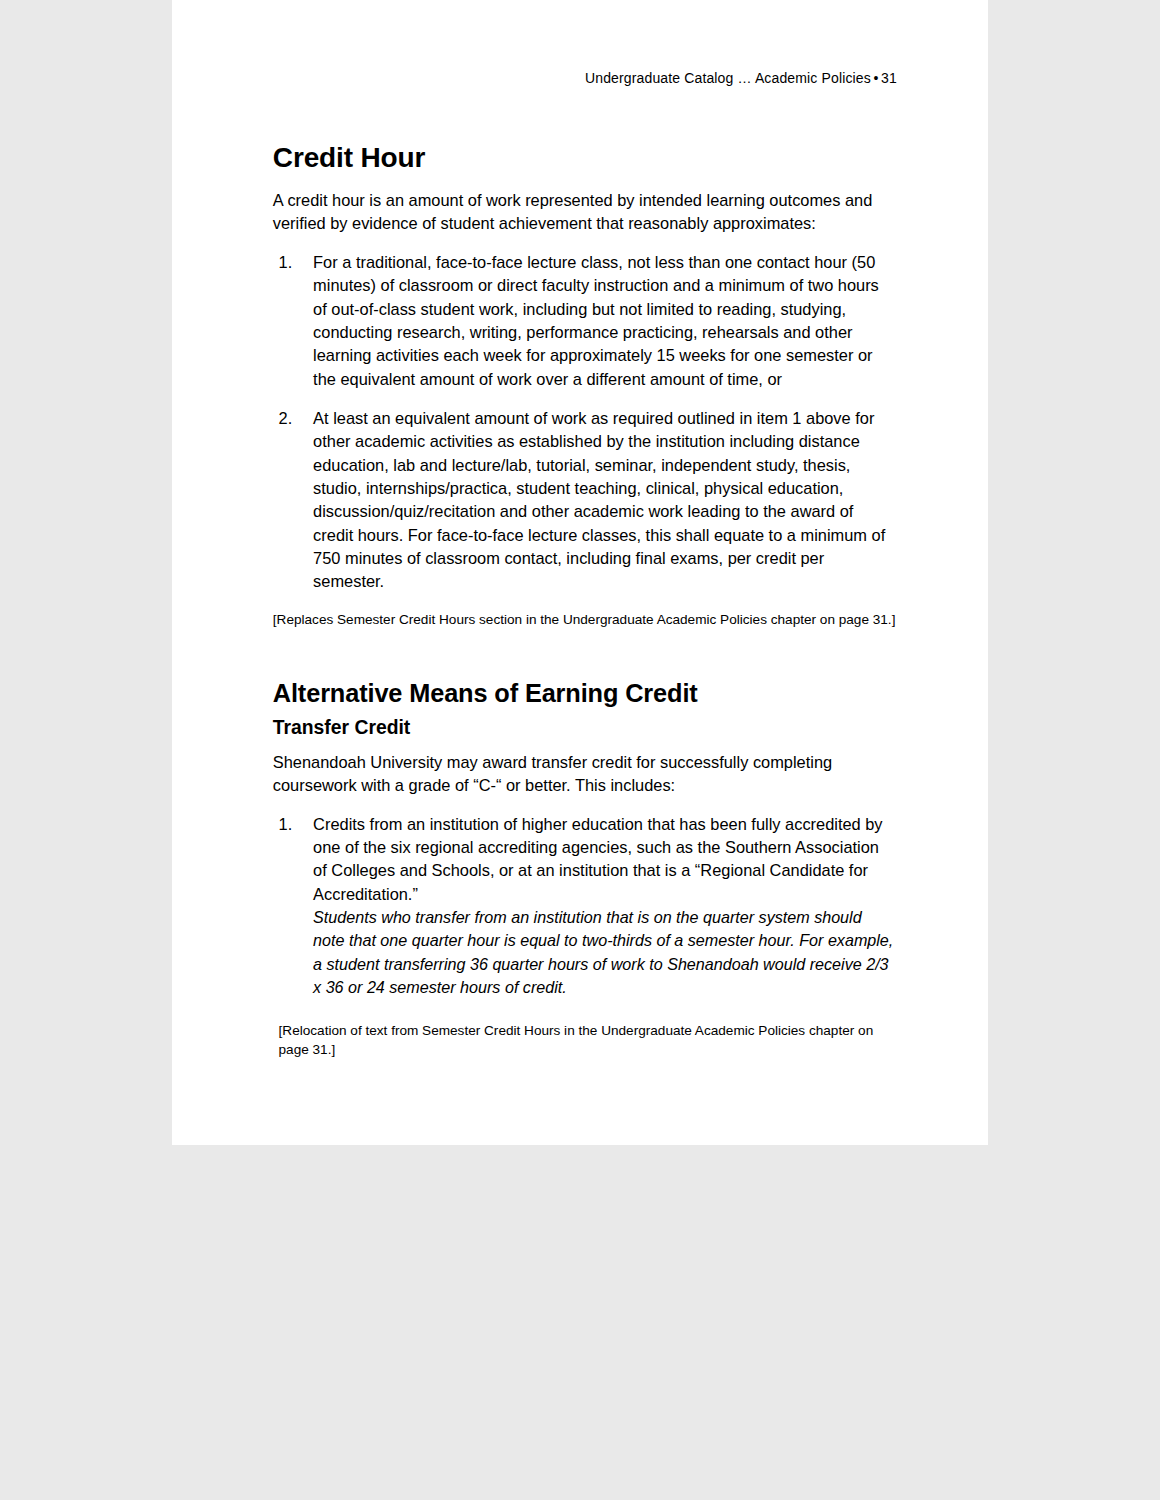Undergraduate Catalog … Academic Policies•31
Credit Hour
A credit hour is an amount of work represented by intended learning outcomes and verified by evidence of student achievement that reasonably approximates:
For a traditional, face-to-face lecture class, not less than one contact hour (50 minutes) of classroom or direct faculty instruction and a minimum of two hours of out-of-class student work, including but not limited to reading, studying, conducting research, writing, performance practicing, rehearsals and other learning activities each week for approximately 15 weeks for one semester or the equivalent amount of work over a different amount of time, or
At least an equivalent amount of work as required outlined in item 1 above for other academic activities as established by the institution including distance education, lab and lecture/lab, tutorial, seminar, independent study, thesis, studio, internships/practica, student teaching, clinical, physical education, discussion/quiz/recitation and other academic work leading to the award of credit hours. For face-to-face lecture classes, this shall equate to a minimum of 750 minutes of classroom contact, including final exams, per credit per semester.
[Replaces Semester Credit Hours section in the Undergraduate Academic Policies chapter on page 31.]
Alternative Means of Earning Credit
Transfer Credit
Shenandoah University may award transfer credit for successfully completing coursework with a grade of “C-“ or better. This includes:
Credits from an institution of higher education that has been fully accredited by one of the six regional accrediting agencies, such as the Southern Association of Colleges and Schools, or at an institution that is a “Regional Candidate for Accreditation.”
Students who transfer from an institution that is on the quarter system should note that one quarter hour is equal to two-thirds of a semester hour. For example, a student transferring 36 quarter hours of work to Shenandoah would receive 2/3 x 36 or 24 semester hours of credit.
[Relocation of text from Semester Credit Hours in the Undergraduate Academic Policies chapter on page 31.]